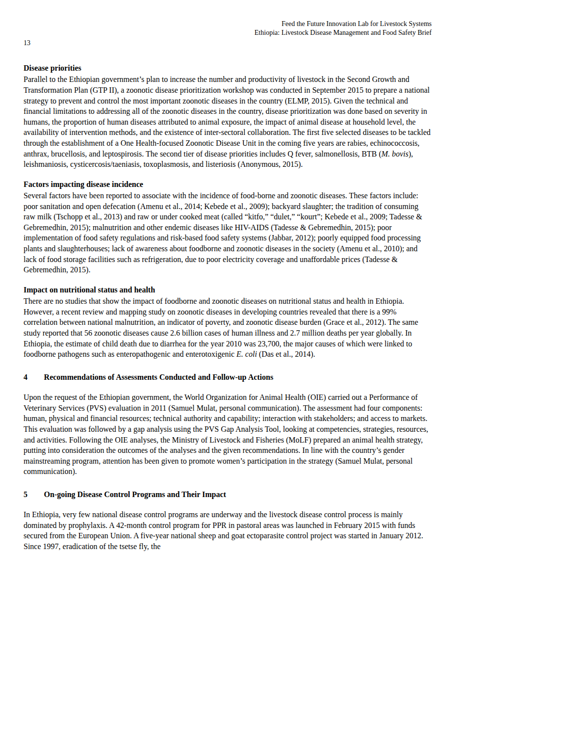Feed the Future Innovation Lab for Livestock Systems
Ethiopia: Livestock Disease Management and Food Safety Brief
13
Disease priorities
Parallel to the Ethiopian government’s plan to increase the number and productivity of livestock in the Second Growth and Transformation Plan (GTP II), a zoonotic disease prioritization workshop was conducted in September 2015 to prepare a national strategy to prevent and control the most important zoonotic diseases in the country (ELMP, 2015). Given the technical and financial limitations to addressing all of the zoonotic diseases in the country, disease prioritization was done based on severity in humans, the proportion of human diseases attributed to animal exposure, the impact of animal disease at household level, the availability of intervention methods, and the existence of inter-sectoral collaboration. The first five selected diseases to be tackled through the establishment of a One Health-focused Zoonotic Disease Unit in the coming five years are rabies, echinococcosis, anthrax, brucellosis, and leptospirosis. The second tier of disease priorities includes Q fever, salmonellosis, BTB (M. bovis), leishmaniosis, cysticercosis/taeniasis, toxoplasmosis, and listeriosis (Anonymous, 2015).
Factors impacting disease incidence
Several factors have been reported to associate with the incidence of food-borne and zoonotic diseases. These factors include: poor sanitation and open defecation (Amenu et al., 2014; Kebede et al., 2009); backyard slaughter; the tradition of consuming raw milk (Tschopp et al., 2013) and raw or under cooked meat (called “kitfo,” “dulet,” “kourt”; Kebede et al., 2009; Tadesse & Gebremedhin, 2015); malnutrition and other endemic diseases like HIV-AIDS (Tadesse & Gebremedhin, 2015); poor implementation of food safety regulations and risk-based food safety systems (Jabbar, 2012); poorly equipped food processing plants and slaughterhouses; lack of awareness about foodborne and zoonotic diseases in the society (Amenu et al., 2010); and lack of food storage facilities such as refrigeration, due to poor electricity coverage and unaffordable prices (Tadesse & Gebremedhin, 2015).
Impact on nutritional status and health
There are no studies that show the impact of foodborne and zoonotic diseases on nutritional status and health in Ethiopia. However, a recent review and mapping study on zoonotic diseases in developing countries revealed that there is a 99% correlation between national malnutrition, an indicator of poverty, and zoonotic disease burden (Grace et al., 2012). The same study reported that 56 zoonotic diseases cause 2.6 billion cases of human illness and 2.7 million deaths per year globally. In Ethiopia, the estimate of child death due to diarrhea for the year 2010 was 23,700, the major causes of which were linked to foodborne pathogens such as enteropathogenic and enterotoxigenic E. coli (Das et al., 2014).
4 Recommendations of Assessments Conducted and Follow-up Actions
Upon the request of the Ethiopian government, the World Organization for Animal Health (OIE) carried out a Performance of Veterinary Services (PVS) evaluation in 2011 (Samuel Mulat, personal communication). The assessment had four components: human, physical and financial resources; technical authority and capability; interaction with stakeholders; and access to markets. This evaluation was followed by a gap analysis using the PVS Gap Analysis Tool, looking at competencies, strategies, resources, and activities. Following the OIE analyses, the Ministry of Livestock and Fisheries (MoLF) prepared an animal health strategy, putting into consideration the outcomes of the analyses and the given recommendations. In line with the country’s gender mainstreaming program, attention has been given to promote women’s participation in the strategy (Samuel Mulat, personal communication).
5 On-going Disease Control Programs and Their Impact
In Ethiopia, very few national disease control programs are underway and the livestock disease control process is mainly dominated by prophylaxis. A 42-month control program for PPR in pastoral areas was launched in February 2015 with funds secured from the European Union. A five-year national sheep and goat ectoparasite control project was started in January 2012. Since 1997, eradication of the tsetse fly, the